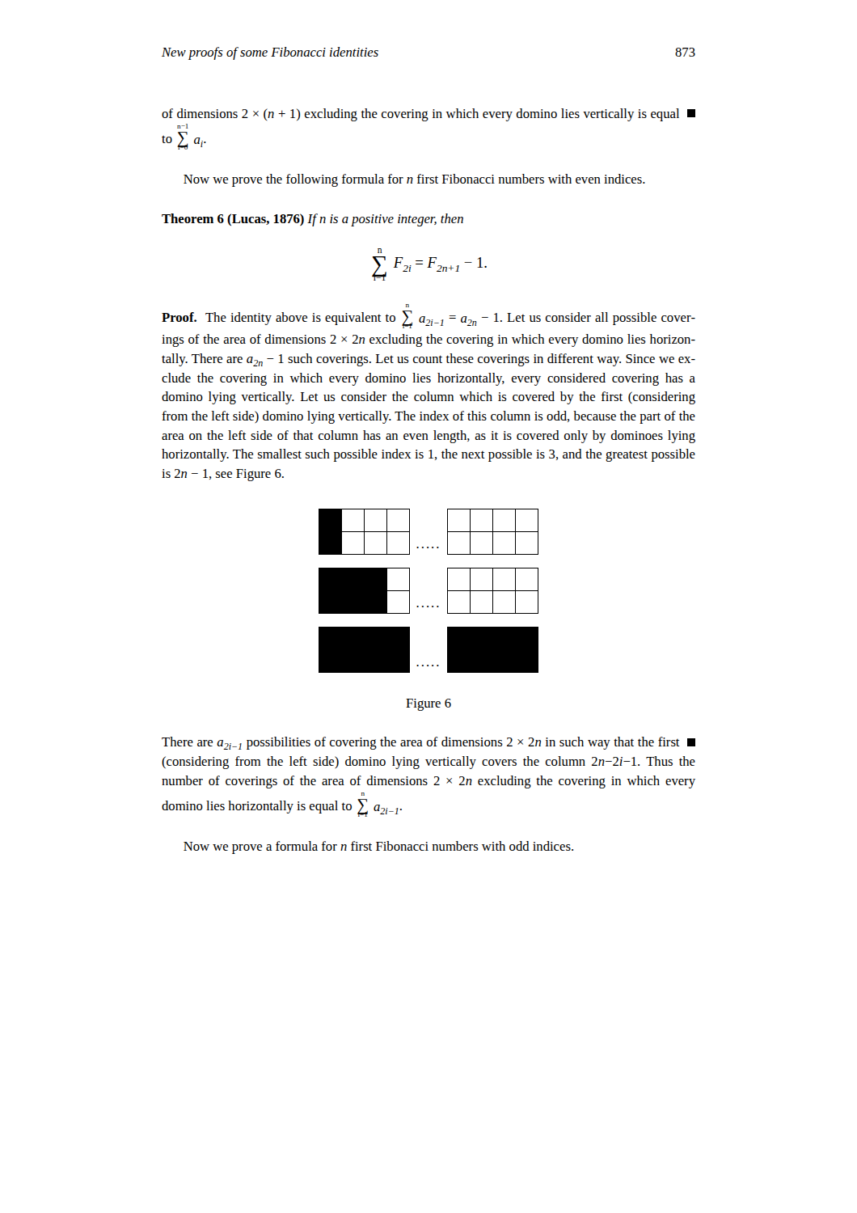New proofs of some Fibonacci identities 873
of dimensions 2 × (n + 1) excluding the covering in which every domino lies vertically is equal to n−1∑i=0 ai.
Now we prove the following formula for n first Fibonacci numbers with even indices.
Theorem 6 (Lucas, 1876) If n is a positive integer, then
n∑i=1 F2i = F2n+1 − 1.
Proof. The identity above is equivalent to n∑i=1 a2i−1 = a2n − 1. Let us consider all possible coverings of the area of dimensions 2 × 2n excluding the covering in which every domino lies horizontally. There are a2n − 1 such coverings. Let us count these coverings in different way. Since we exclude the covering in which every domino lies horizontally, every considered covering has a domino lying vertically. Let us consider the column which is covered by the first (considering from the left side) domino lying vertically. The index of this column is odd, because the part of the area on the left side of that column has an even length, as it is covered only by dominoes lying horizontally. The smallest such possible index is 1, the next possible is 3, and the greatest possible is 2n − 1, see Figure 6.
.....
.....
.....
Figure 6
There are a2i−1 possibilities of covering the area of dimensions 2 × 2n in such way that the first (considering from the left side) domino lying vertically covers the column 2n−2i−1. Thus the number of coverings of the area of dimensions 2 × 2n excluding the covering in which every domino lies horizontally is equal to n∑i=1 a2i−1.
Now we prove a formula for n first Fibonacci numbers with odd indices.